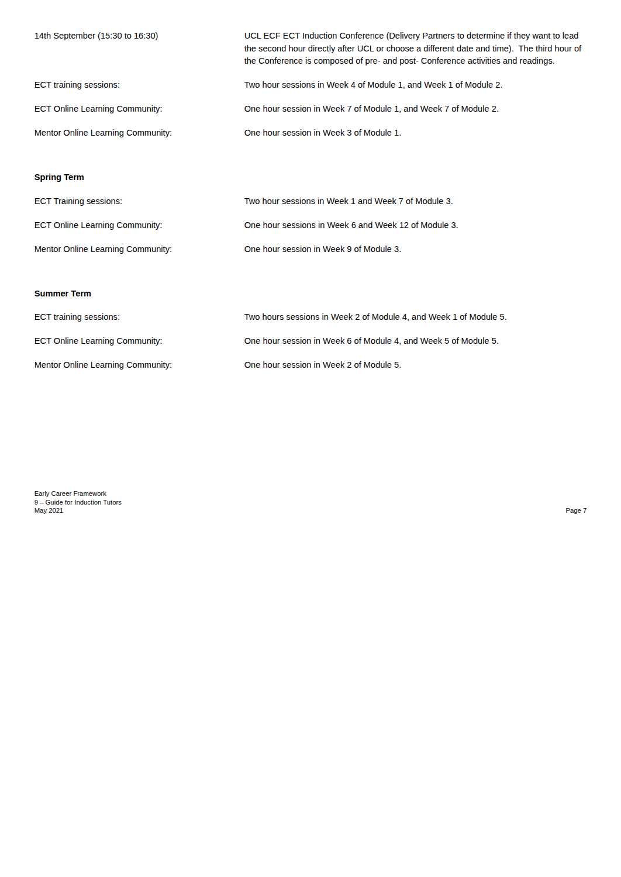| 14th September (15:30 to 16:30) | UCL ECF ECT Induction Conference (Delivery Partners to determine if they want to lead the second hour directly after UCL or choose a different date and time). The third hour of the Conference is composed of pre- and post- Conference activities and readings. |
| ECT training sessions: | Two hour sessions in Week 4 of Module 1, and Week 1 of Module 2. |
| ECT Online Learning Community: | One hour session in Week 7 of Module 1, and Week 7 of Module 2. |
| Mentor Online Learning Community: | One hour session in Week 3 of Module 1. |
Spring Term
| ECT Training sessions: | Two hour sessions in Week 1 and Week 7 of Module 3. |
| ECT Online Learning Community: | One hour sessions in Week 6 and Week 12 of Module 3. |
| Mentor Online Learning Community: | One hour session in Week 9 of Module 3. |
Summer Term
| ECT training sessions: | Two hours sessions in Week 2 of Module 4, and Week 1 of Module 5. |
| ECT Online Learning Community: | One hour session in Week 6 of Module 4, and Week 5 of Module 5. |
| Mentor Online Learning Community: | One hour session in Week 2 of Module 5. |
Early Career Framework
9 – Guide for Induction Tutors
May 2021 Page 7